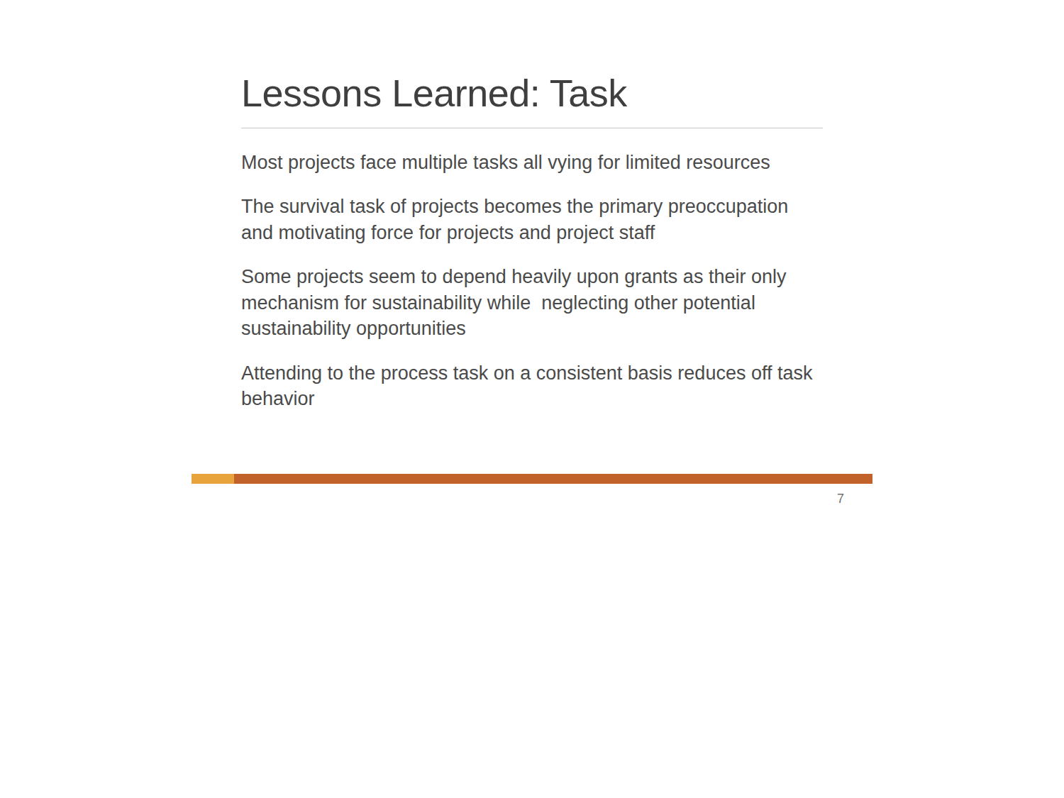Lessons Learned: Task
Most projects face multiple tasks all vying for limited resources
The survival task of projects becomes the primary preoccupation and motivating force for projects and project staff
Some projects seem to depend heavily upon grants as their only mechanism for sustainability while neglecting other potential sustainability opportunities
Attending to the process task on a consistent basis reduces off task behavior
7